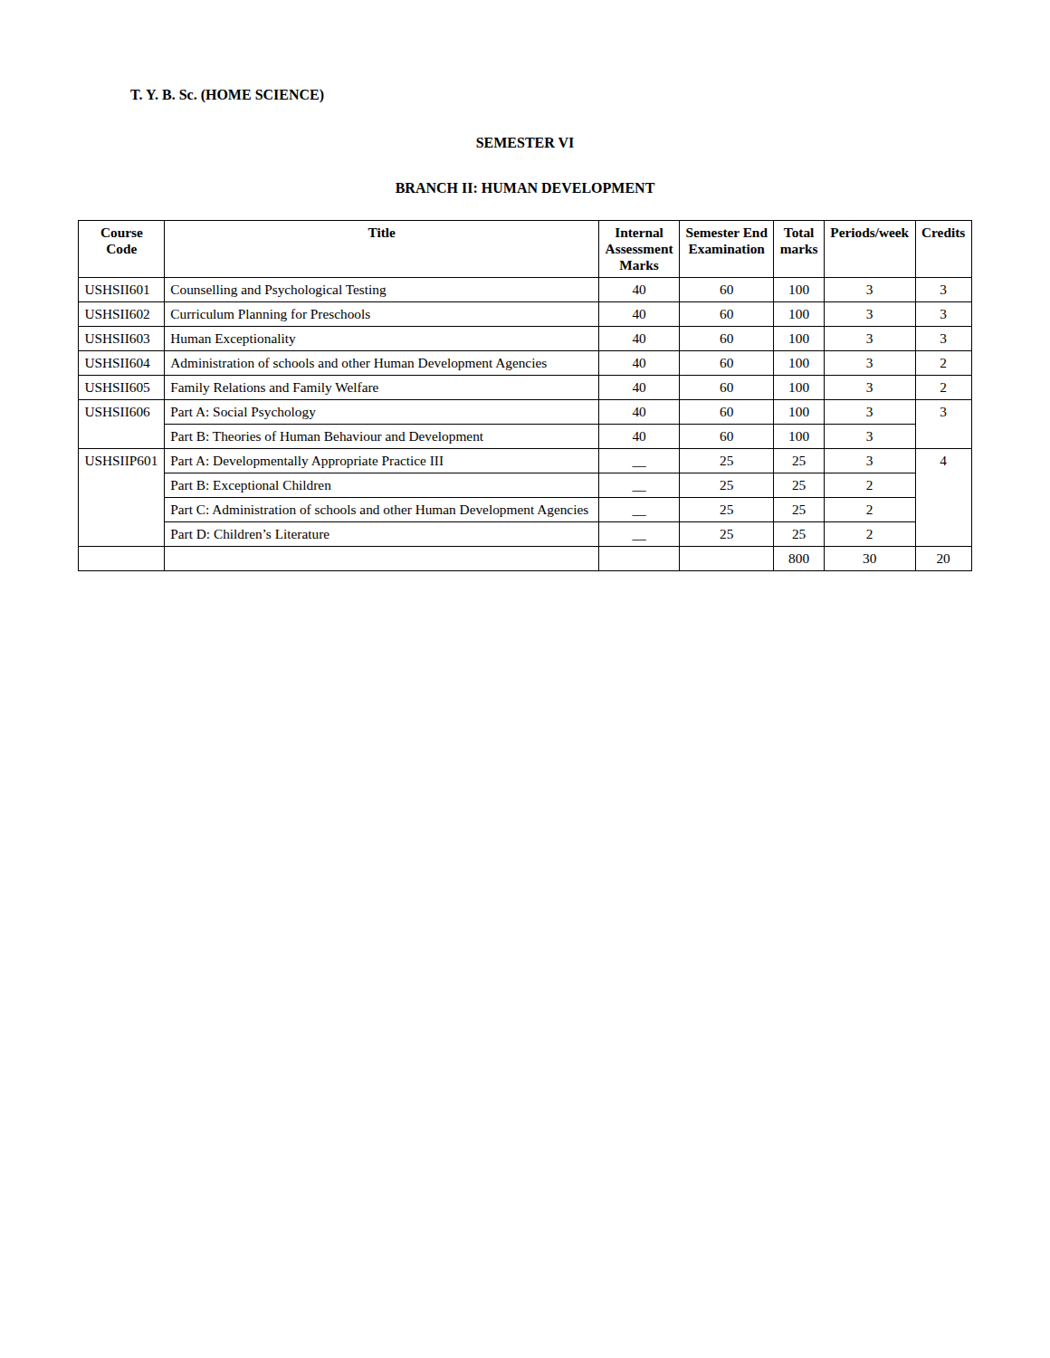T. Y. B. Sc. (HOME SCIENCE)
SEMESTER VI
BRANCH II: HUMAN DEVELOPMENT
| Course Code | Title | Internal Assessment Marks | Semester End Examination | Total marks | Periods/week | Credits |
| --- | --- | --- | --- | --- | --- | --- |
| USHSII601 | Counselling and Psychological Testing | 40 | 60 | 100 | 3 | 3 |
| USHSII602 | Curriculum Planning for Preschools | 40 | 60 | 100 | 3 | 3 |
| USHSII603 | Human Exceptionality | 40 | 60 | 100 | 3 | 3 |
| USHSII604 | Administration of schools and other Human Development Agencies | 40 | 60 | 100 | 3 | 2 |
| USHSII605 | Family Relations and Family Welfare | 40 | 60 | 100 | 3 | 2 |
| USHSII606 | Part A: Social Psychology | 40 | 60 | 100 | 3 | 3 |
| Part B: Theories of Human Behaviour and Development | 40 | 60 | 100 | 3 |
| USHSIIP601 | Part A: Developmentally Appropriate Practice III | __ | 25 | 25 | 3 | 4 |
| Part B: Exceptional Children | __ | 25 | 25 | 2 |
| Part C: Administration of schools and other Human Development Agencies | __ | 25 | 25 | 2 |
| Part D: Children’s Literature | __ | 25 | 25 | 2 |
| | | | | 800 | 30 | 20 |